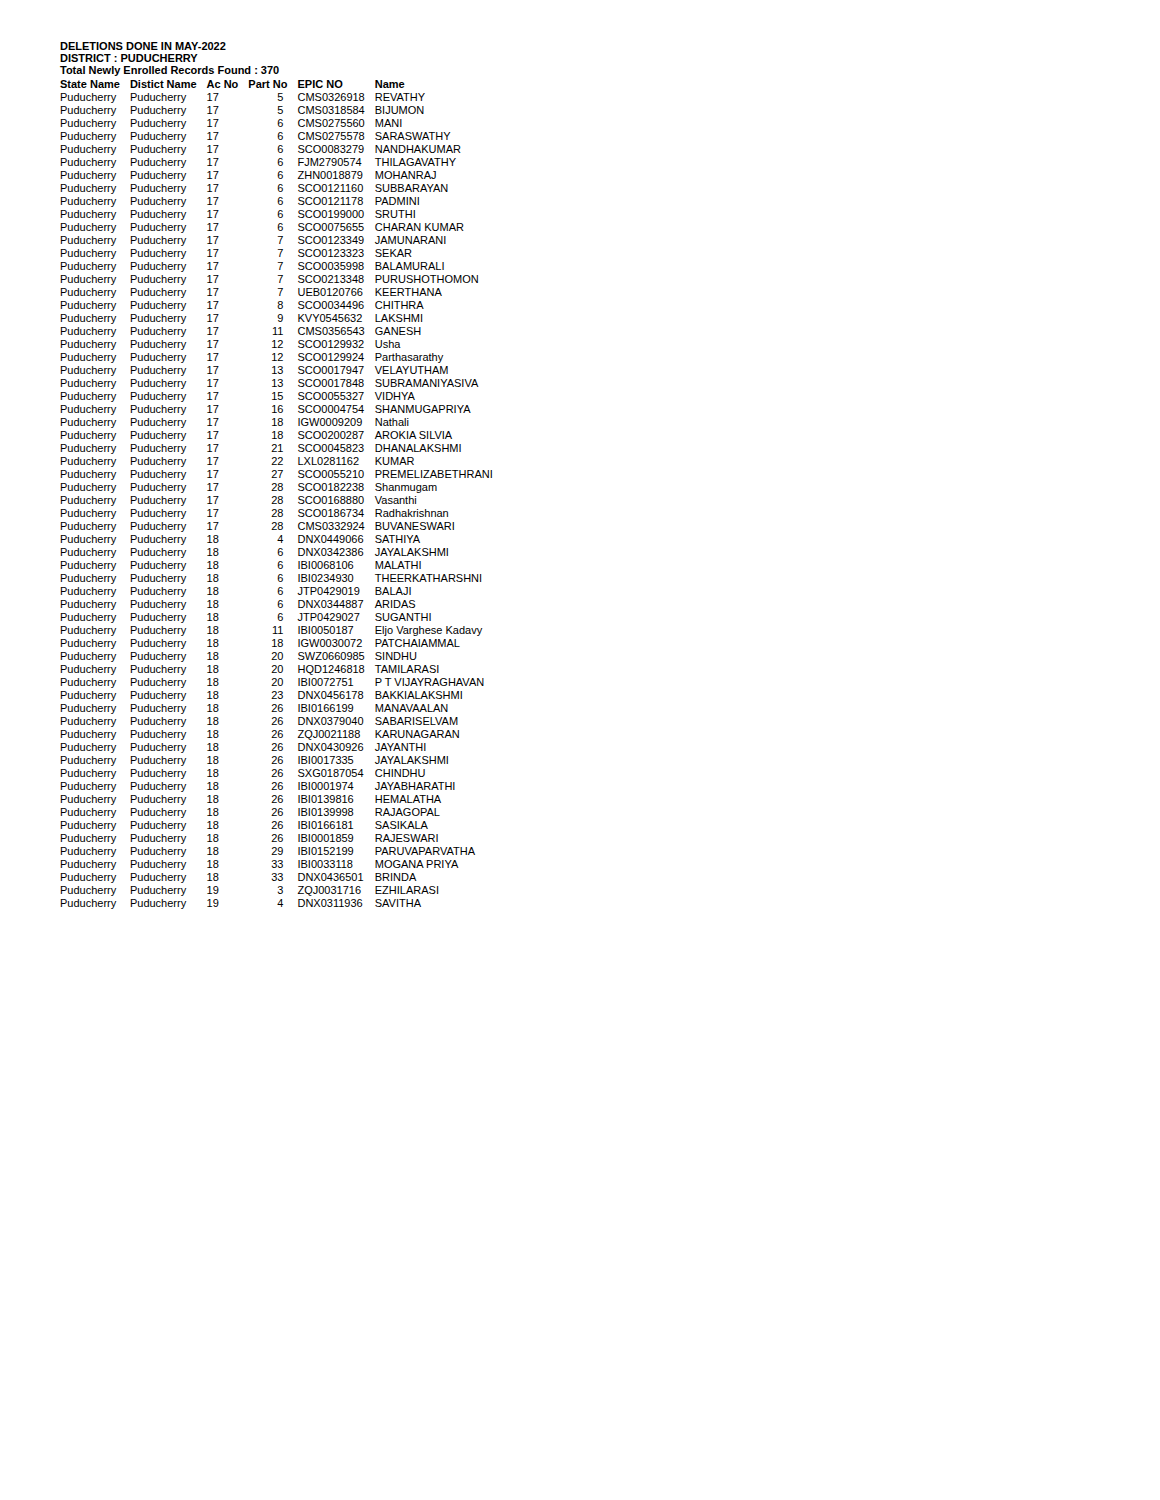DELETIONS DONE IN MAY-2022
DISTRICT : PUDUCHERRY
Total Newly Enrolled Records Found : 370
| State Name | Distict Name | Ac No | Part No | EPIC NO | Name |
| --- | --- | --- | --- | --- | --- |
| Puducherry | Puducherry | 17 | 5 | CMS0326918 | REVATHY |
| Puducherry | Puducherry | 17 | 5 | CMS0318584 | BIJUMON |
| Puducherry | Puducherry | 17 | 6 | CMS0275560 | MANI |
| Puducherry | Puducherry | 17 | 6 | CMS0275578 | SARASWATHY |
| Puducherry | Puducherry | 17 | 6 | SCO0083279 | NANDHAKUMAR |
| Puducherry | Puducherry | 17 | 6 | FJM2790574 | THILAGAVATHY |
| Puducherry | Puducherry | 17 | 6 | ZHN0018879 | MOHANRAJ |
| Puducherry | Puducherry | 17 | 6 | SCO0121160 | SUBBARAYAN |
| Puducherry | Puducherry | 17 | 6 | SCO0121178 | PADMINI |
| Puducherry | Puducherry | 17 | 6 | SCO0199000 | SRUTHI |
| Puducherry | Puducherry | 17 | 6 | SCO0075655 | CHARAN KUMAR |
| Puducherry | Puducherry | 17 | 7 | SCO0123349 | JAMUNARANI |
| Puducherry | Puducherry | 17 | 7 | SCO0123323 | SEKAR |
| Puducherry | Puducherry | 17 | 7 | SCO0035998 | BALAMURALI |
| Puducherry | Puducherry | 17 | 7 | SCO0213348 | PURUSHOTHOMON |
| Puducherry | Puducherry | 17 | 7 | UEB0120766 | KEERTHANA |
| Puducherry | Puducherry | 17 | 8 | SCO0034496 | CHITHRA |
| Puducherry | Puducherry | 17 | 9 | KVY0545632 | LAKSHMI |
| Puducherry | Puducherry | 17 | 11 | CMS0356543 | GANESH |
| Puducherry | Puducherry | 17 | 12 | SCO0129932 | Usha |
| Puducherry | Puducherry | 17 | 12 | SCO0129924 | Parthasarathy |
| Puducherry | Puducherry | 17 | 13 | SCO0017947 | VELAYUTHAM |
| Puducherry | Puducherry | 17 | 13 | SCO0017848 | SUBRAMANIYASIVA |
| Puducherry | Puducherry | 17 | 15 | SCO0055327 | VIDHYA |
| Puducherry | Puducherry | 17 | 16 | SCO0004754 | SHANMUGAPRIYA |
| Puducherry | Puducherry | 17 | 18 | IGW0009209 | Nathali |
| Puducherry | Puducherry | 17 | 18 | SCO0200287 | AROKIA SILVIA |
| Puducherry | Puducherry | 17 | 21 | SCO0045823 | DHANALAKSHMI |
| Puducherry | Puducherry | 17 | 22 | LXL0281162 | KUMAR |
| Puducherry | Puducherry | 17 | 27 | SCO0055210 | PREMELIZABETHRANI |
| Puducherry | Puducherry | 17 | 28 | SCO0182238 | Shanmugam |
| Puducherry | Puducherry | 17 | 28 | SCO0168880 | Vasanthi |
| Puducherry | Puducherry | 17 | 28 | SCO0186734 | Radhakrishnan |
| Puducherry | Puducherry | 17 | 28 | CMS0332924 | BUVANESWARI |
| Puducherry | Puducherry | 18 | 4 | DNX0449066 | SATHIYA |
| Puducherry | Puducherry | 18 | 6 | DNX0342386 | JAYALAKSHMI |
| Puducherry | Puducherry | 18 | 6 | IBI0068106 | MALATHI |
| Puducherry | Puducherry | 18 | 6 | IBI0234930 | THEERKATHARSHNI |
| Puducherry | Puducherry | 18 | 6 | JTP0429019 | BALAJI |
| Puducherry | Puducherry | 18 | 6 | DNX0344887 | ARIDAS |
| Puducherry | Puducherry | 18 | 6 | JTP0429027 | SUGANTHI |
| Puducherry | Puducherry | 18 | 11 | IBI0050187 | Eljo Varghese Kadavy |
| Puducherry | Puducherry | 18 | 18 | IGW0030072 | PATCHAIAMMAL |
| Puducherry | Puducherry | 18 | 20 | SWZ0660985 | SINDHU |
| Puducherry | Puducherry | 18 | 20 | HQD1246818 | TAMILARASI |
| Puducherry | Puducherry | 18 | 20 | IBI0072751 | P T VIJAYRAGHAVAN |
| Puducherry | Puducherry | 18 | 23 | DNX0456178 | BAKKIALAKSHMI |
| Puducherry | Puducherry | 18 | 26 | IBI0166199 | MANAVAALAN |
| Puducherry | Puducherry | 18 | 26 | DNX0379040 | SABARISELVAM |
| Puducherry | Puducherry | 18 | 26 | ZQJ0021188 | KARUNAGARAN |
| Puducherry | Puducherry | 18 | 26 | DNX0430926 | JAYANTHI |
| Puducherry | Puducherry | 18 | 26 | IBI0017335 | JAYALAKSHMI |
| Puducherry | Puducherry | 18 | 26 | SXG0187054 | CHINDHU |
| Puducherry | Puducherry | 18 | 26 | IBI0001974 | JAYABHARATHI |
| Puducherry | Puducherry | 18 | 26 | IBI0139816 | HEMALATHA |
| Puducherry | Puducherry | 18 | 26 | IBI0139998 | RAJAGOPAL |
| Puducherry | Puducherry | 18 | 26 | IBI0166181 | SASIKALA |
| Puducherry | Puducherry | 18 | 26 | IBI0001859 | RAJESWARI |
| Puducherry | Puducherry | 18 | 29 | IBI0152199 | PARUVAPARVATHA |
| Puducherry | Puducherry | 18 | 33 | IBI0033118 | MOGANA PRIYA |
| Puducherry | Puducherry | 18 | 33 | DNX0436501 | BRINDA |
| Puducherry | Puducherry | 19 | 3 | ZQJ0031716 | EZHILARASI |
| Puducherry | Puducherry | 19 | 4 | DNX0311936 | SAVITHA |